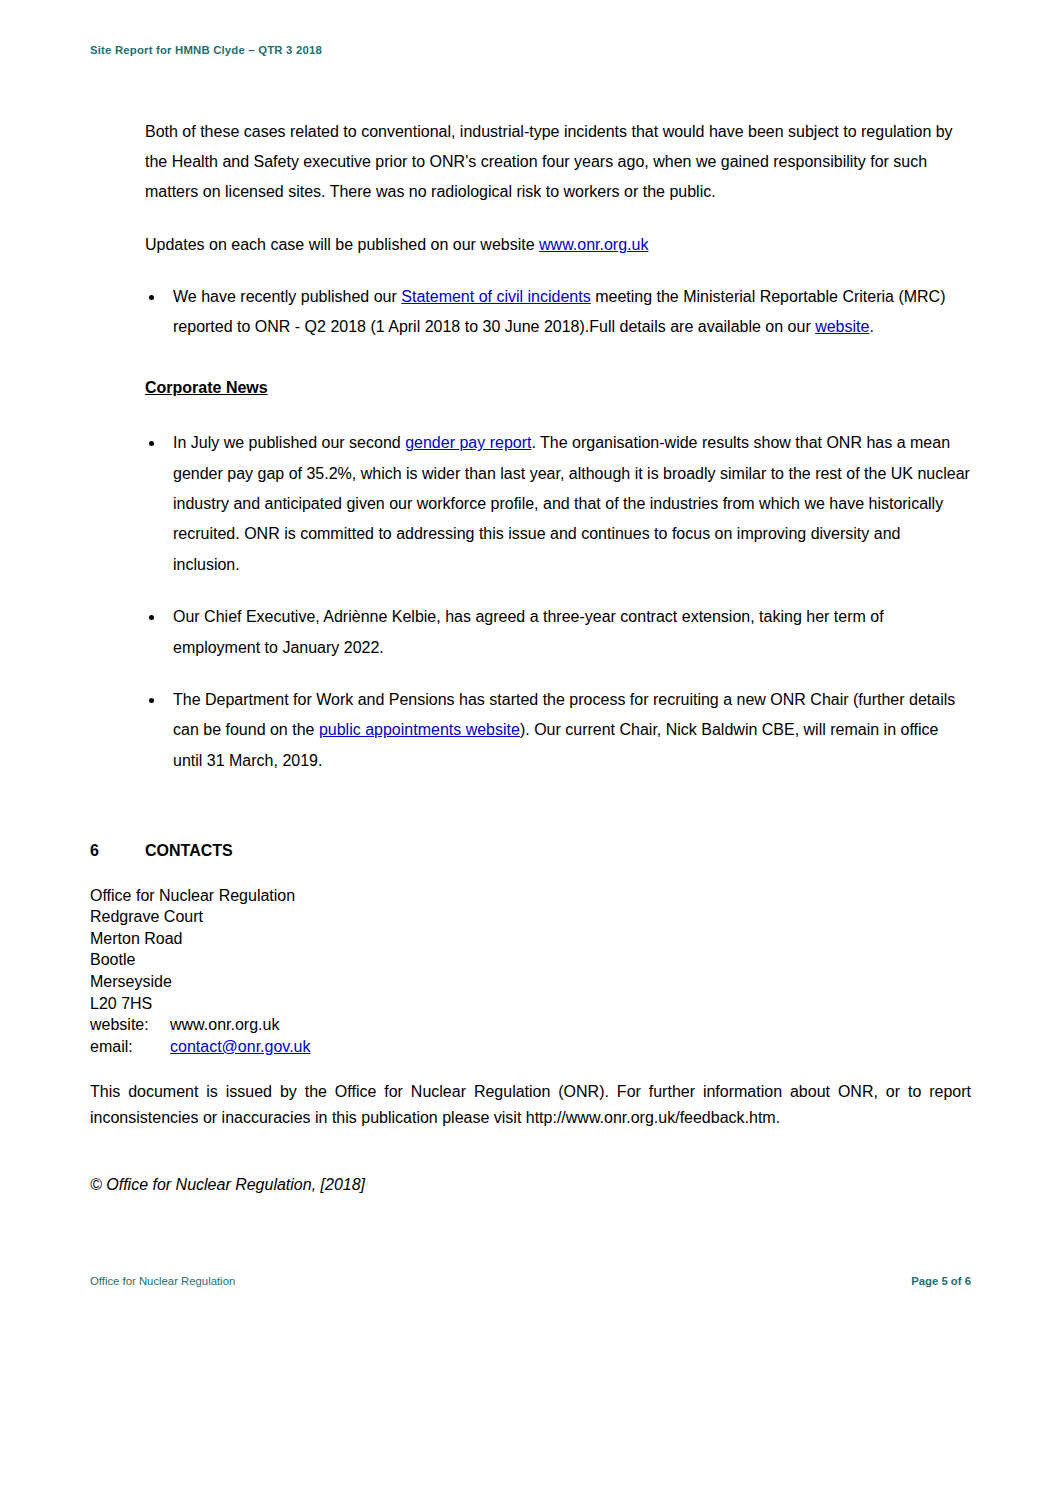Site Report for HMNB Clyde – QTR 3 2018
Both of these cases related to conventional, industrial-type incidents that would have been subject to regulation by the Health and Safety executive prior to ONR's creation four years ago, when we gained responsibility for such matters on licensed sites. There was no radiological risk to workers or the public.
Updates on each case will be published on our website www.onr.org.uk
We have recently published our Statement of civil incidents meeting the Ministerial Reportable Criteria (MRC) reported to ONR - Q2 2018 (1 April 2018 to 30 June 2018).Full details are available on our website.
Corporate News
In July we published our second gender pay report. The organisation-wide results show that ONR has a mean gender pay gap of 35.2%, which is wider than last year, although it is broadly similar to the rest of the UK nuclear industry and anticipated given our workforce profile, and that of the industries from which we have historically recruited. ONR is committed to addressing this issue and continues to focus on improving diversity and inclusion.
Our Chief Executive, Adriènne Kelbie, has agreed a three-year contract extension, taking her term of employment to January 2022.
The Department for Work and Pensions has started the process for recruiting a new ONR Chair (further details can be found on the public appointments website). Our current Chair, Nick Baldwin CBE, will remain in office until 31 March, 2019.
6 CONTACTS
Office for Nuclear Regulation
Redgrave Court
Merton Road
Bootle
Merseyside
L20 7HS
website: www.onr.org.uk
email: contact@onr.gov.uk
This document is issued by the Office for Nuclear Regulation (ONR). For further information about ONR, or to report inconsistencies or inaccuracies in this publication please visit http://www.onr.org.uk/feedback.htm.
© Office for Nuclear Regulation, [2018]
Office for Nuclear Regulation Page 5 of 6